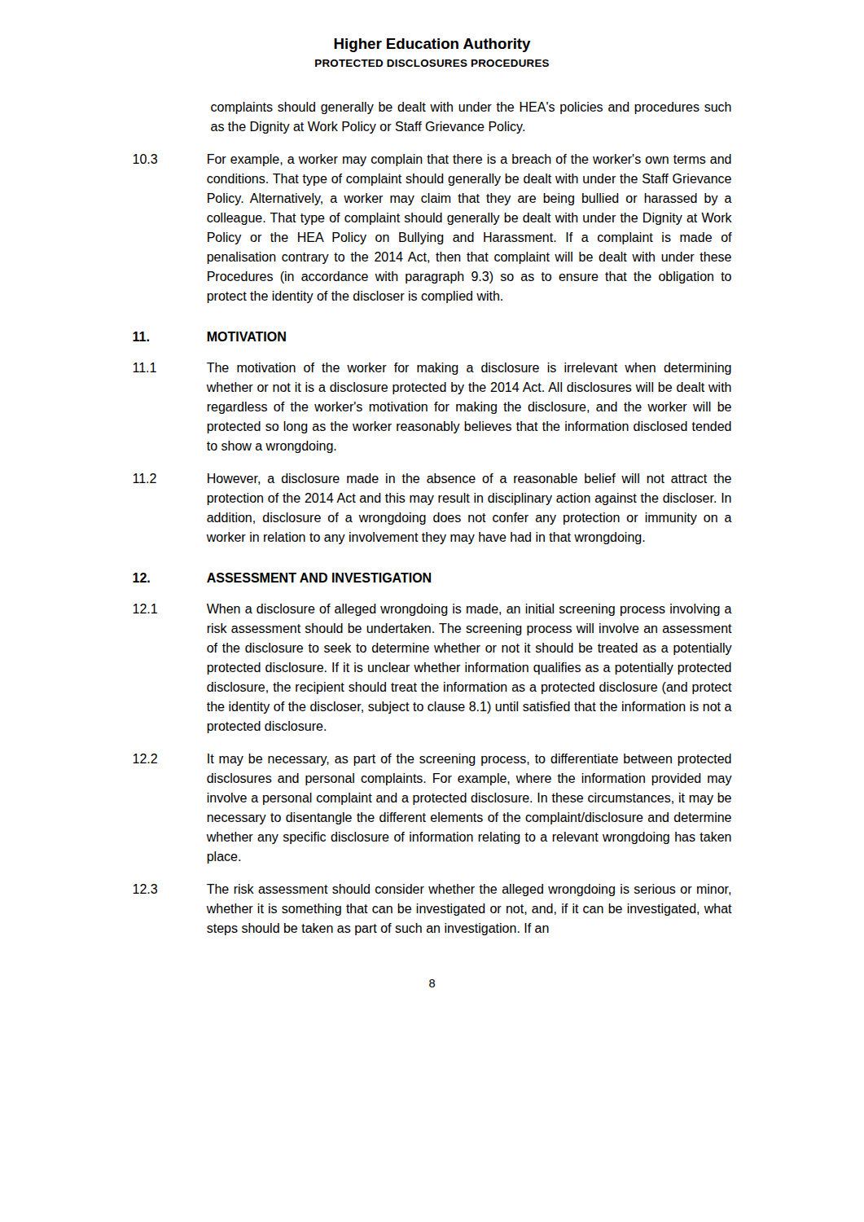Higher Education Authority PROTECTED DISCLOSURES PROCEDURES
complaints should generally be dealt with under the HEA's policies and procedures such as the Dignity at Work Policy or Staff Grievance Policy.
10.3
For example, a worker may complain that there is a breach of the worker's own terms and conditions. That type of complaint should generally be dealt with under the Staff Grievance Policy. Alternatively, a worker may claim that they are being bullied or harassed by a colleague. That type of complaint should generally be dealt with under the Dignity at Work Policy or the HEA Policy on Bullying and Harassment. If a complaint is made of penalisation contrary to the 2014 Act, then that complaint will be dealt with under these Procedures (in accordance with paragraph 9.3) so as to ensure that the obligation to protect the identity of the discloser is complied with.
11. MOTIVATION
11.1
The motivation of the worker for making a disclosure is irrelevant when determining whether or not it is a disclosure protected by the 2014 Act. All disclosures will be dealt with regardless of the worker's motivation for making the disclosure, and the worker will be protected so long as the worker reasonably believes that the information disclosed tended to show a wrongdoing.
11.2
However, a disclosure made in the absence of a reasonable belief will not attract the protection of the 2014 Act and this may result in disciplinary action against the discloser. In addition, disclosure of a wrongdoing does not confer any protection or immunity on a worker in relation to any involvement they may have had in that wrongdoing.
12. ASSESSMENT AND INVESTIGATION
12.1
When a disclosure of alleged wrongdoing is made, an initial screening process involving a risk assessment should be undertaken. The screening process will involve an assessment of the disclosure to seek to determine whether or not it should be treated as a potentially protected disclosure. If it is unclear whether information qualifies as a potentially protected disclosure, the recipient should treat the information as a protected disclosure (and protect the identity of the discloser, subject to clause 8.1) until satisfied that the information is not a protected disclosure.
12.2
It may be necessary, as part of the screening process, to differentiate between protected disclosures and personal complaints. For example, where the information provided may involve a personal complaint and a protected disclosure. In these circumstances, it may be necessary to disentangle the different elements of the complaint/disclosure and determine whether any specific disclosure of information relating to a relevant wrongdoing has taken place.
12.3
The risk assessment should consider whether the alleged wrongdoing is serious or minor, whether it is something that can be investigated or not, and, if it can be investigated, what steps should be taken as part of such an investigation. If an
8